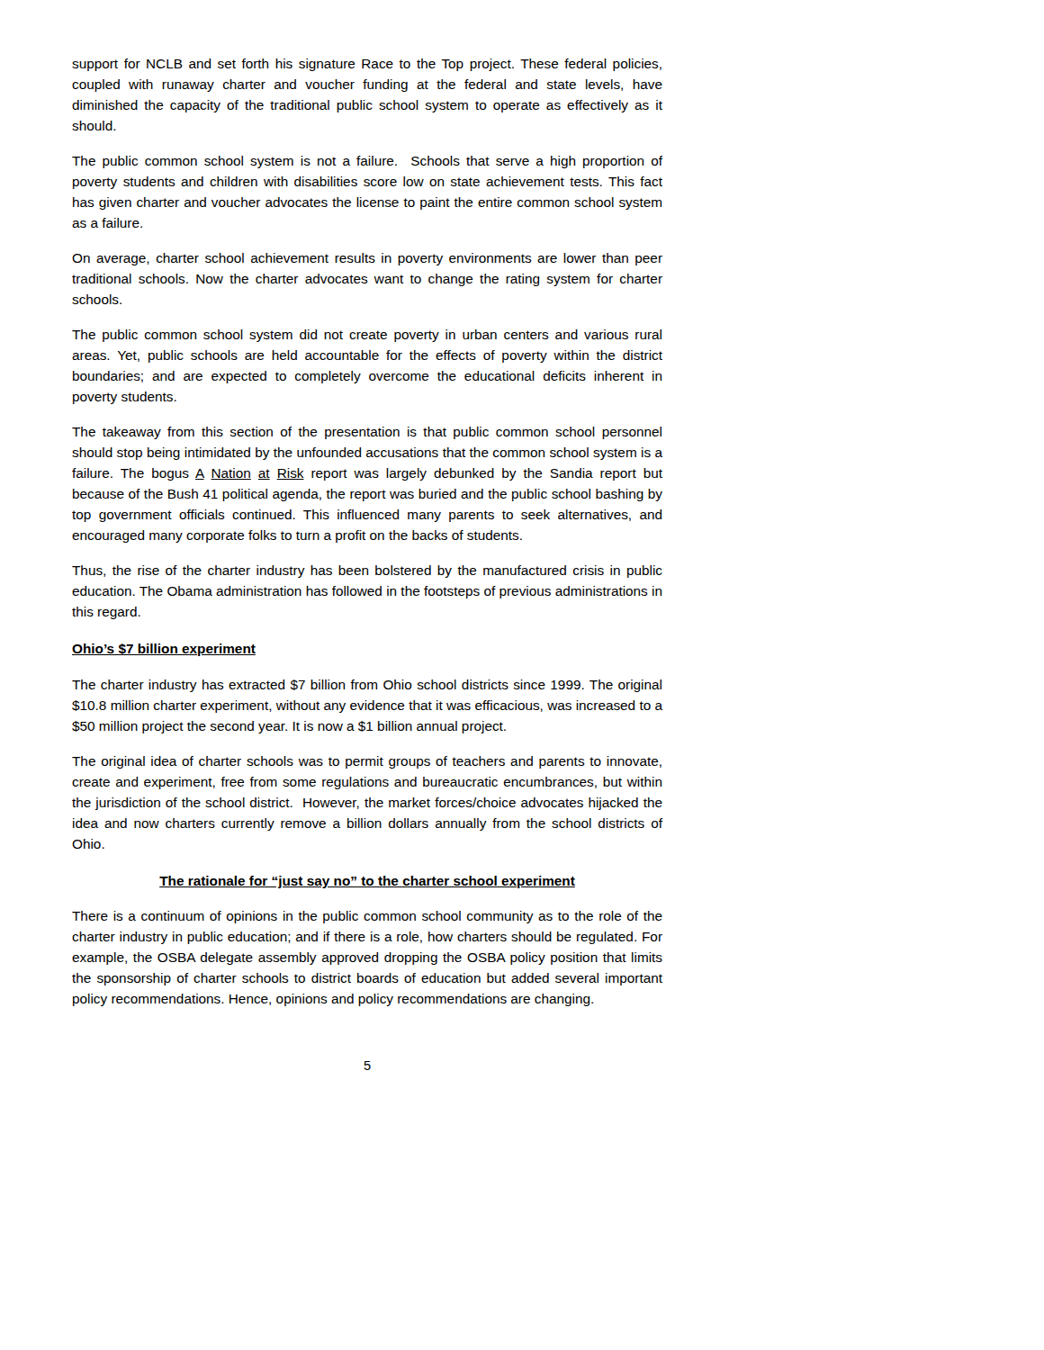support for NCLB and set forth his signature Race to the Top project. These federal policies, coupled with runaway charter and voucher funding at the federal and state levels, have diminished the capacity of the traditional public school system to operate as effectively as it should.
The public common school system is not a failure. Schools that serve a high proportion of poverty students and children with disabilities score low on state achievement tests. This fact has given charter and voucher advocates the license to paint the entire common school system as a failure.
On average, charter school achievement results in poverty environments are lower than peer traditional schools. Now the charter advocates want to change the rating system for charter schools.
The public common school system did not create poverty in urban centers and various rural areas. Yet, public schools are held accountable for the effects of poverty within the district boundaries; and are expected to completely overcome the educational deficits inherent in poverty students.
The takeaway from this section of the presentation is that public common school personnel should stop being intimidated by the unfounded accusations that the common school system is a failure. The bogus A Nation at Risk report was largely debunked by the Sandia report but because of the Bush 41 political agenda, the report was buried and the public school bashing by top government officials continued. This influenced many parents to seek alternatives, and encouraged many corporate folks to turn a profit on the backs of students.
Thus, the rise of the charter industry has been bolstered by the manufactured crisis in public education. The Obama administration has followed in the footsteps of previous administrations in this regard.
Ohio’s $7 billion experiment
The charter industry has extracted $7 billion from Ohio school districts since 1999. The original $10.8 million charter experiment, without any evidence that it was efficacious, was increased to a $50 million project the second year. It is now a $1 billion annual project.
The original idea of charter schools was to permit groups of teachers and parents to innovate, create and experiment, free from some regulations and bureaucratic encumbrances, but within the jurisdiction of the school district. However, the market forces/choice advocates hijacked the idea and now charters currently remove a billion dollars annually from the school districts of Ohio.
The rationale for “just say no” to the charter school experiment
There is a continuum of opinions in the public common school community as to the role of the charter industry in public education; and if there is a role, how charters should be regulated. For example, the OSBA delegate assembly approved dropping the OSBA policy position that limits the sponsorship of charter schools to district boards of education but added several important policy recommendations. Hence, opinions and policy recommendations are changing.
5